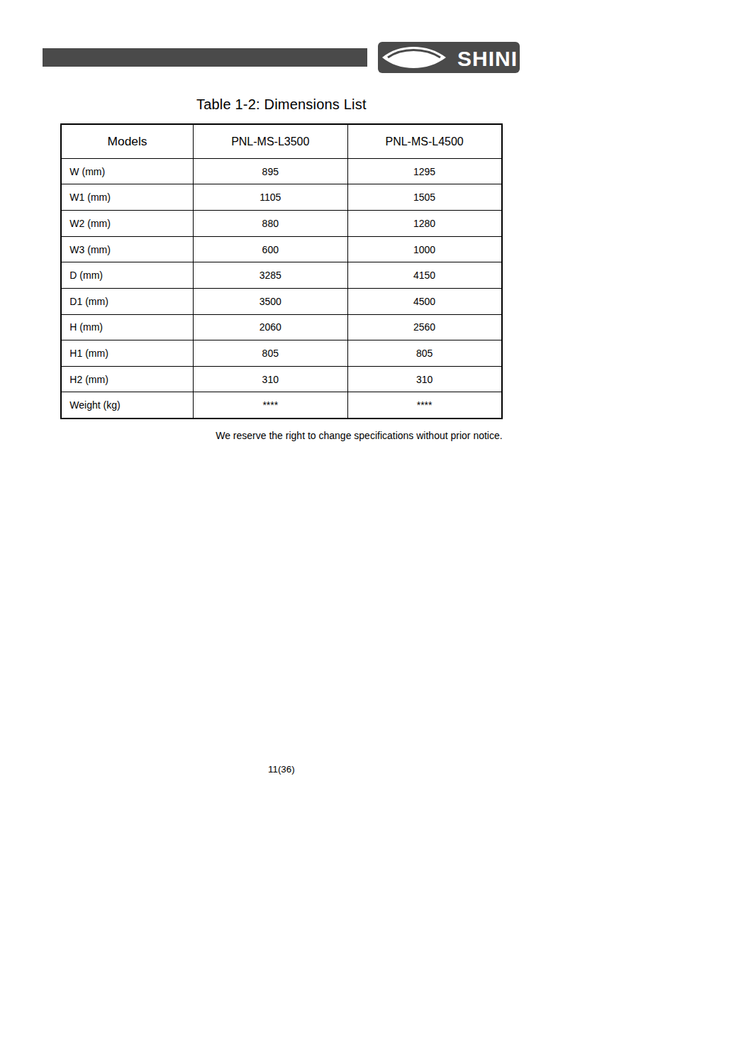SHINI
Table 1-2: Dimensions List
| Models | PNL-MS-L3500 | PNL-MS-L4500 |
| --- | --- | --- |
| W (mm) | 895 | 1295 |
| W1 (mm) | 1105 | 1505 |
| W2 (mm) | 880 | 1280 |
| W3 (mm) | 600 | 1000 |
| D (mm) | 3285 | 4150 |
| D1 (mm) | 3500 | 4500 |
| H (mm) | 2060 | 2560 |
| H1 (mm) | 805 | 805 |
| H2 (mm) | 310 | 310 |
| Weight (kg) | **** | **** |
We reserve the right to change specifications without prior notice.
11(36)